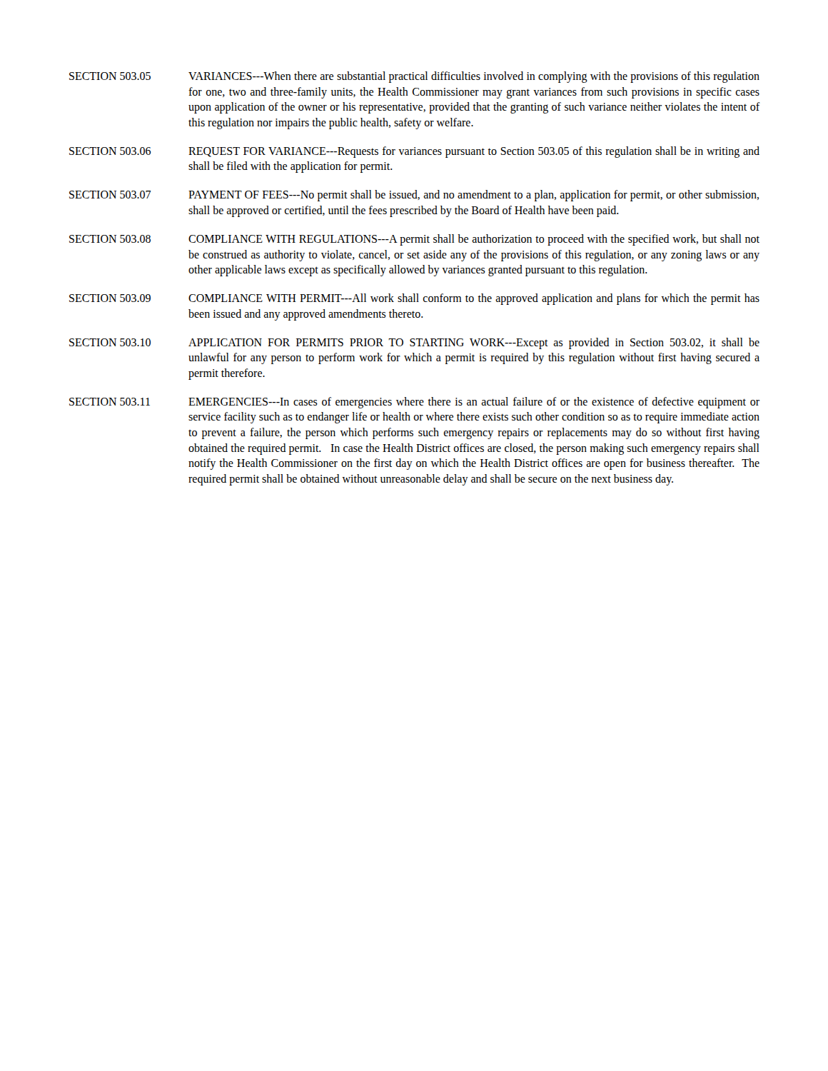| SECTION 503.05 | VARIANCES---When there are substantial practical difficulties involved in complying with the provisions of this regulation for one, two and three-family units, the Health Commissioner may grant variances from such provisions in specific cases upon application of the owner or his representative, provided that the granting of such variance neither violates the intent of this regulation nor impairs the public health, safety or welfare. |
| SECTION 503.06 | REQUEST FOR VARIANCE---Requests for variances pursuant to Section 503.05 of this regulation shall be in writing and shall be filed with the application for permit. |
| SECTION 503.07 | PAYMENT OF FEES---No permit shall be issued, and no amendment to a plan, application for permit, or other submission, shall be approved or certified, until the fees prescribed by the Board of Health have been paid. |
| SECTION 503.08 | COMPLIANCE WITH REGULATIONS---A permit shall be authorization to proceed with the specified work, but shall not be construed as authority to violate, cancel, or set aside any of the provisions of this regulation, or any zoning laws or any other applicable laws except as specifically allowed by variances granted pursuant to this regulation. |
| SECTION 503.09 | COMPLIANCE WITH PERMIT---All work shall conform to the approved application and plans for which the permit has been issued and any approved amendments thereto. |
| SECTION 503.10 | APPLICATION FOR PERMITS PRIOR TO STARTING WORK---Except as provided in Section 503.02, it shall be unlawful for any person to perform work for which a permit is required by this regulation without first having secured a permit therefore. |
| SECTION 503.11 | EMERGENCIES---In cases of emergencies where there is an actual failure of or the existence of defective equipment or service facility such as to endanger life or health or where there exists such other condition so as to require immediate action to prevent a failure, the person which performs such emergency repairs or replacements may do so without first having obtained the required permit. In case the Health District offices are closed, the person making such emergency repairs shall notify the Health Commissioner on the first day on which the Health District offices are open for business thereafter. The required permit shall be obtained without unreasonable delay and shall be secure on the next business day. |